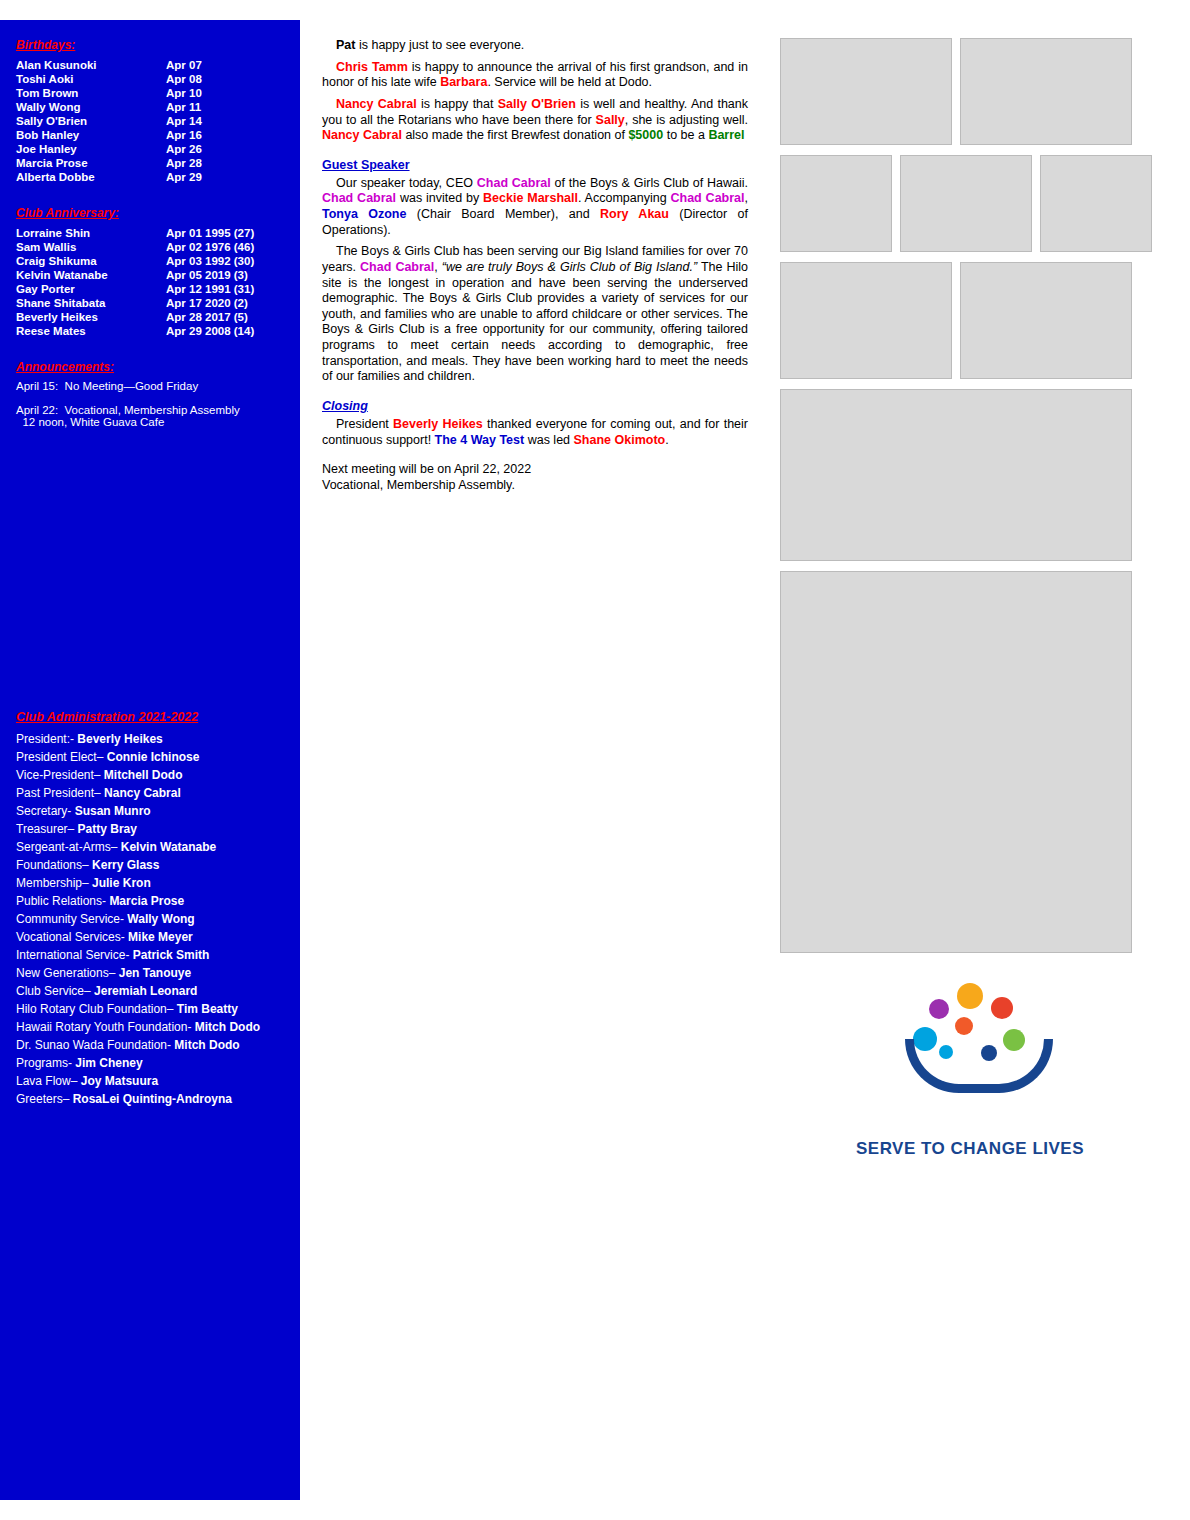Birthdays:
| Alan Kusunoki | Apr 07 |
| Toshi Aoki | Apr 08 |
| Tom Brown | Apr 10 |
| Wally Wong | Apr 11 |
| Sally O'Brien | Apr 14 |
| Bob Hanley | Apr 16 |
| Joe Hanley | Apr 26 |
| Marcia Prose | Apr 28 |
| Alberta Dobbe | Apr 29 |
Club Anniversary:
| Lorraine Shin | Apr 01 1995 (27) |
| Sam Wallis | Apr 02 1976 (46) |
| Craig Shikuma | Apr 03 1992 (30) |
| Kelvin Watanabe | Apr 05 2019 (3) |
| Gay Porter | Apr 12 1991 (31) |
| Shane Shitabata | Apr 17 2020 (2) |
| Beverly Heikes | Apr 28 2017 (5) |
| Reese Mates | Apr 29 2008 (14) |
Announcements:
April 15: No Meeting—Good Friday
April 22: Vocational, Membership Assembly
12 noon, White Guava Cafe
Club Administration 2021-2022
President:- Beverly Heikes
President Elect– Connie Ichinose
Vice-President– Mitchell Dodo
Past President– Nancy Cabral
Secretary- Susan Munro
Treasurer– Patty Bray
Sergeant-at-Arms– Kelvin Watanabe
Foundations– Kerry Glass
Membership– Julie Kron
Public Relations- Marcia Prose
Community Service- Wally Wong
Vocational Services- Mike Meyer
International Service- Patrick Smith
New Generations– Jen Tanouye
Club Service– Jeremiah Leonard
Hilo Rotary Club Foundation– Tim Beatty
Hawaii Rotary Youth Foundation- Mitch Dodo
Dr. Sunao Wada Foundation- Mitch Dodo
Programs- Jim Cheney
Lava Flow– Joy Matsuura
Greeters– RosaLei Quinting-Androyna
Pat is happy just to see everyone.
Chris Tamm is happy to announce the arrival of his first grandson, and in honor of his late wife Barbara. Service will be held at Dodo.
Nancy Cabral is happy that Sally O'Brien is well and healthy. And thank you to all the Rotarians who have been there for Sally, she is adjusting well. Nancy Cabral also made the first Brewfest donation of $5000 to be a Barrel
Guest Speaker
Our speaker today, CEO Chad Cabral of the Boys & Girls Club of Hawaii. Chad Cabral was invited by Beckie Marshall. Accompanying Chad Cabral, Tonya Ozone (Chair Board Member), and Rory Akau (Director of Operations).
The Boys & Girls Club has been serving our Big Island families for over 70 years. Chad Cabral, “we are truly Boys & Girls Club of Big Island.” The Hilo site is the longest in operation and have been serving the underserved demographic. The Boys & Girls Club provides a variety of services for our youth, and families who are unable to afford childcare or other services. The Boys & Girls Club is a free opportunity for our community, offering tailored programs to meet certain needs according to demographic, free transportation, and meals. They have been working hard to meet the needs of our families and children.
Closing
President Beverly Heikes thanked everyone for coming out, and for their continuous support! The 4 Way Test was led Shane Okimoto.
Next meeting will be on April 22, 2022
Vocational, Membership Assembly.
SERVE TO CHANGE LIVES